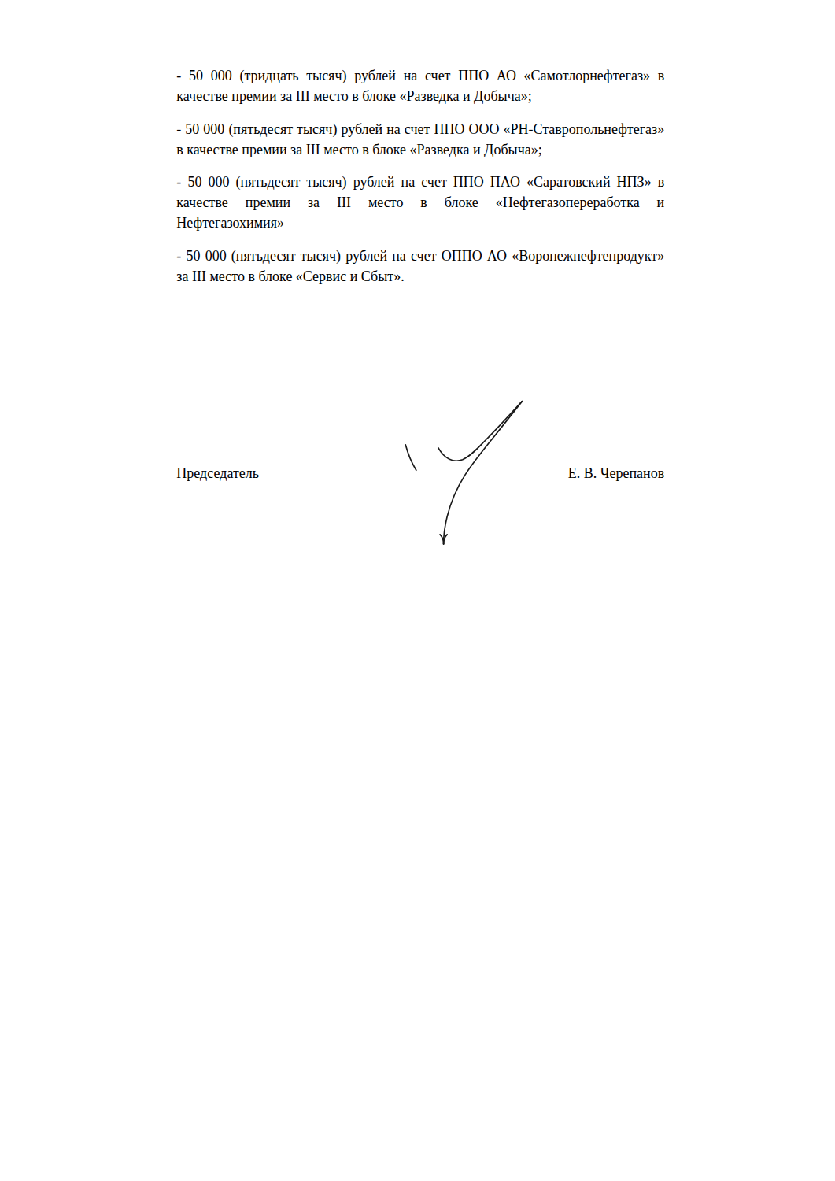- 50 000 (тридцать тысяч) рублей на счет ППО АО «Самотлорнефтегаз» в качестве премии за III место в блоке «Разведка и Добыча»;
- 50 000 (пятьдесят тысяч) рублей на счет ППО ООО «РН-Ставропольнефтегаз» в качестве премии за III место в блоке «Разведка и Добыча»;
- 50 000 (пятьдесят тысяч) рублей на счет ППО ПАО «Саратовский НПЗ» в качестве премии за III место в блоке «Нефтегазопереработка и Нефтегазохимия»
- 50 000 (пятьдесят тысяч) рублей на счет ОППО АО «Воронежнефтепродукт» за III место в блоке «Сервис и Сбыт».
Председатель
Е. В. Черепанов